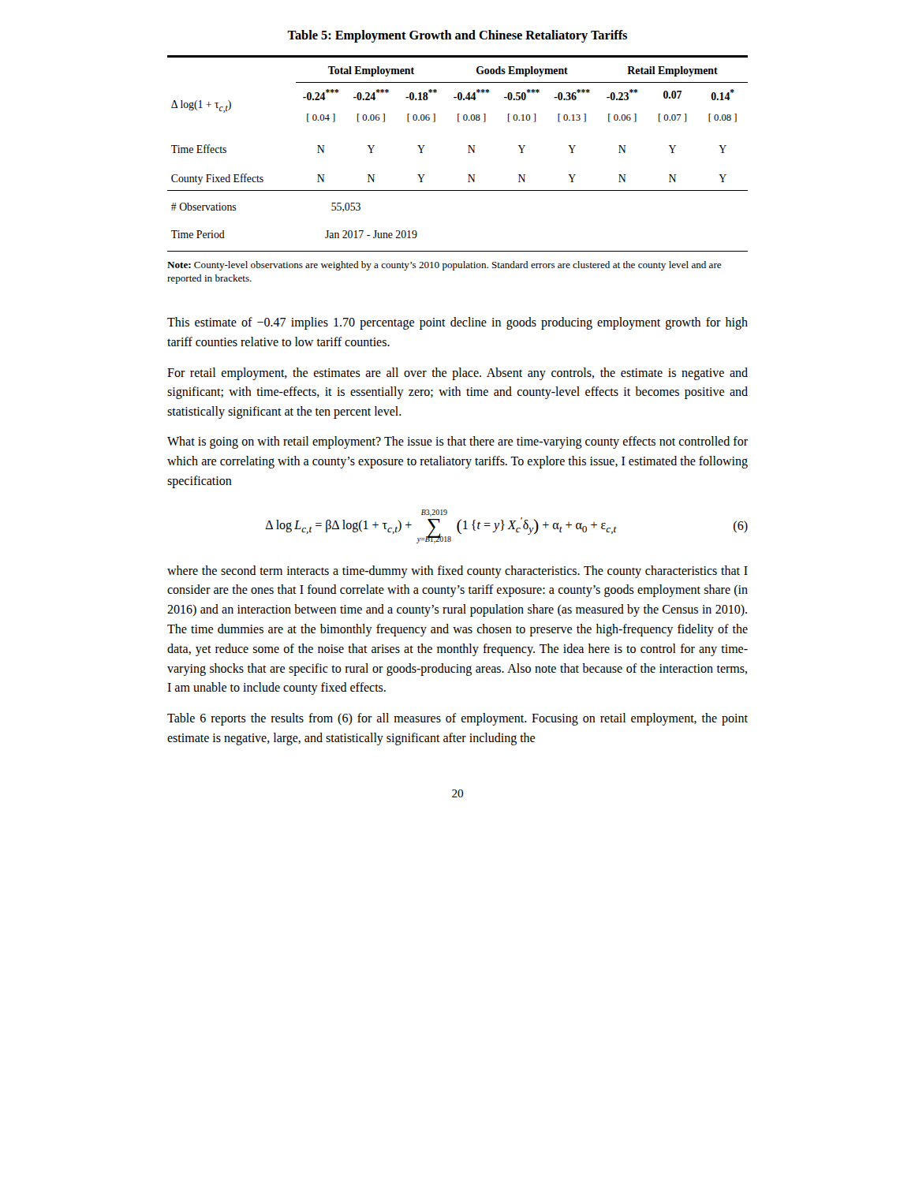Table 5: Employment Growth and Chinese Retaliatory Tariffs
| | Total Employment | Goods Employment | Retail Employment |
| Δ log(1 + τ c,t ) | -0.24 *** | -0.24 *** | -0.18 ** | -0.44 *** | -0.50 *** | -0.36 *** | -0.23 ** | 0.07 | 0.14 * |
| [ 0.04 ] | [ 0.06 ] | [ 0.06 ] | [ 0.08 ] | [ 0.10 ] | [ 0.13 ] | [ 0.06 ] | [ 0.07 ] | [ 0.08 ] |
| Time Effects | N | Y | Y | N | Y | Y | N | Y | Y |
| County Fixed Effects | N | N | Y | N | N | Y | N | N | Y |
| # Observations | 55,053 | |
| Time Period | Jan 2017 - June 2019 | |
Note: County-level observations are weighted by a county’s 2010 population. Standard errors are clustered at the county level and are reported in brackets.
This estimate of −0.47 implies 1.70 percentage point decline in goods producing employment growth for high tariff counties relative to low tariff counties.
For retail employment, the estimates are all over the place. Absent any controls, the estimate is negative and significant; with time-effects, it is essentially zero; with time and county-level effects it becomes positive and statistically significant at the ten percent level.
What is going on with retail employment? The issue is that there are time-varying county effects not controlled for which are correlating with a county’s exposure to retaliatory tariffs. To explore this issue, I estimated the following specification
Δ log Lc,t = βΔ log(1 + τc,t) + B3,2019 ∑ y=B1,2018 (1 {t = y} Xc′δy) + αt + α0 + εc,t
(6)
where the second term interacts a time-dummy with fixed county characteristics. The county characteristics that I consider are the ones that I found correlate with a county’s tariff exposure: a county’s goods employment share (in 2016) and an interaction between time and a county’s rural population share (as measured by the Census in 2010). The time dummies are at the bimonthly frequency and was chosen to preserve the high-frequency fidelity of the data, yet reduce some of the noise that arises at the monthly frequency. The idea here is to control for any time-varying shocks that are specific to rural or goods-producing areas. Also note that because of the interaction terms, I am unable to include county fixed effects.
Table 6 reports the results from (6) for all measures of employment. Focusing on retail employment, the point estimate is negative, large, and statistically significant after including the
20